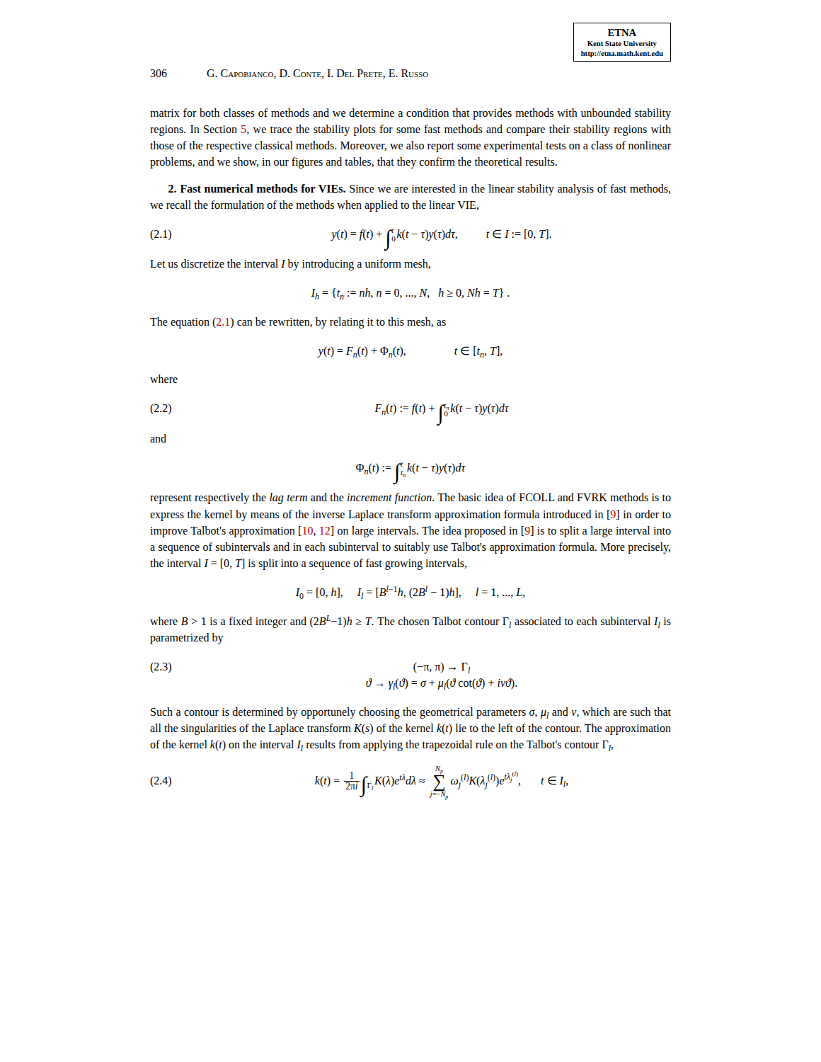ETNA
Kent State University
http://etna.math.kent.edu
306 G. Capobianco, D. Conte, I. Del Prete, E. Russo
matrix for both classes of methods and we determine a condition that provides methods with unbounded stability regions. In Section 5, we trace the stability plots for some fast methods and compare their stability regions with those of the respective classical methods. Moreover, we also report some experimental tests on a class of nonlinear problems, and we show, in our figures and tables, that they confirm the theoretical results.
2. Fast numerical methods for VIEs. Since we are interested in the linear stability analysis of fast methods, we recall the formulation of the methods when applied to the linear VIE,
(2.1)
y(t) = f(t) + ∫t 0 k(t − τ)y(τ)dτ, t ∈ I := [0, T].
Let us discretize the interval I by introducing a uniform mesh,
Ih = {tn := nh, n = 0, ..., N, h ≥ 0, Nh = T} .
The equation (2.1) can be rewritten, by relating it to this mesh, as
y(t) = Fn(t) + Φn(t), t ∈ [tn, T],
where
(2.2)
Fn(t) := f(t) + ∫tn 0 k(t − τ)y(τ)dτ
and
Φn(t) := ∫ttn k(t − τ)y(τ)dτ
represent respectively the lag term and the increment function. The basic idea of FCOLL and FVRK methods is to express the kernel by means of the inverse Laplace transform approximation formula introduced in [9] in order to improve Talbot's approximation [10, 12] on large intervals. The idea proposed in [9] is to split a large interval into a sequence of subintervals and in each subinterval to suitably use Talbot's approximation formula. More precisely, the interval I = [0, T] is split into a sequence of fast growing intervals,
I0 = [0, h], Il = [Bl−1h, (2Bl − 1)h], l = 1, ..., L,
where B > 1 is a fixed integer and (2BL−1)h ≥ T. The chosen Talbot contour Γl associated to each subinterval Il is parametrized by
(2.3)
(−π, π) → Γl
ϑ → γl(ϑ) = σ + μl(ϑ cot(ϑ) + iνϑ).
Such a contour is determined by opportunely choosing the geometrical parameters σ, μl and ν, which are such that all the singularities of the Laplace transform K(s) of the kernel k(t) lie to the left of the contour. The approximation of the kernel k(t) on the interval Il results from applying the trapezoidal rule on the Talbot's contour Γl,
(2.4)
k(t) = 12πi∫ Γl K(λ)etλdλ ≈ Np∑j=−Np ωj(l)K(λj(l))etλj(l), t ∈ Il,